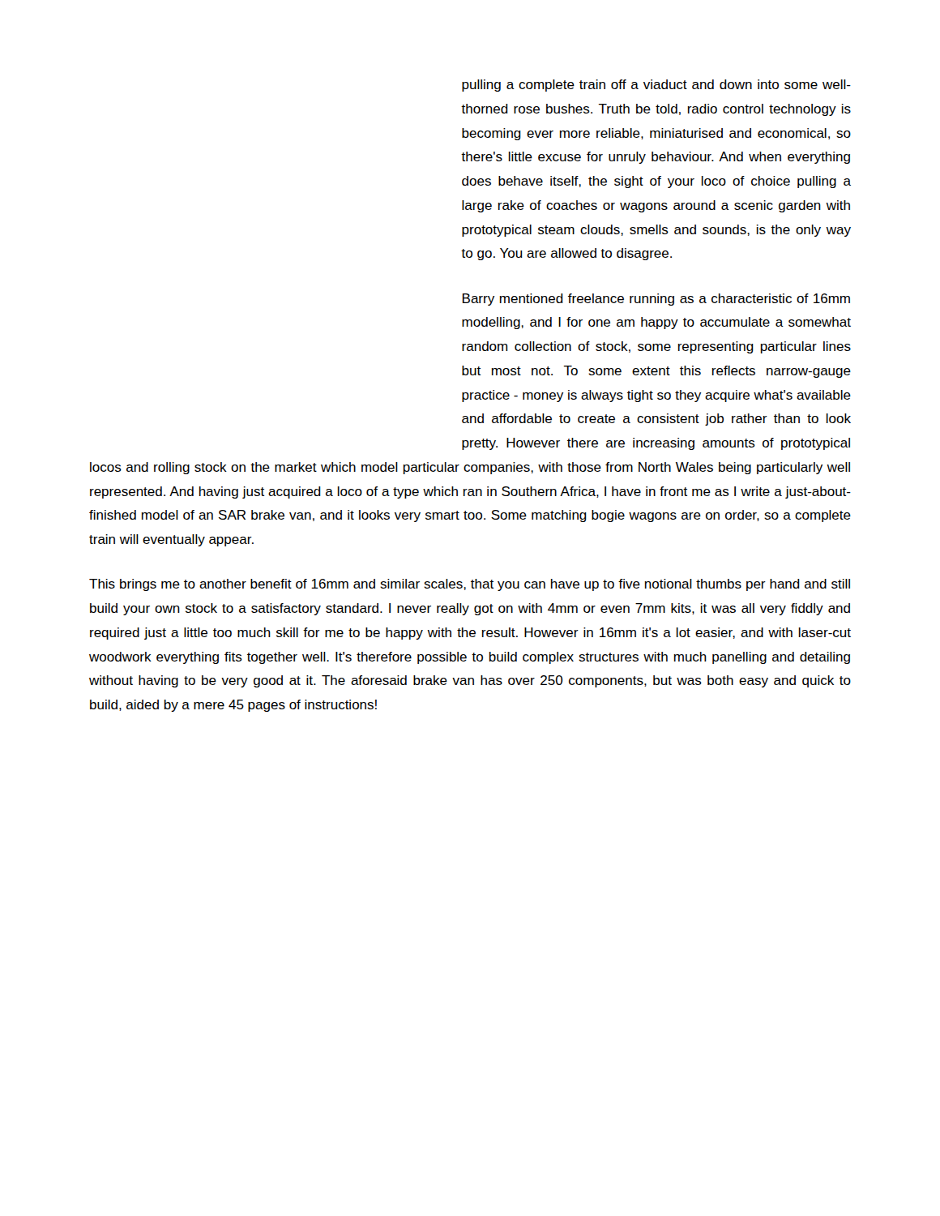pulling a complete train off a viaduct and down into some well-thorned rose bushes. Truth be told, radio control technology is becoming ever more reliable, miniaturised and economical, so there's little excuse for unruly behaviour. And when everything does behave itself, the sight of your loco of choice pulling a large rake of coaches or wagons around a scenic garden with prototypical steam clouds, smells and sounds, is the only way to go. You are allowed to disagree.
Barry mentioned freelance running as a characteristic of 16mm modelling, and I for one am happy to accumulate a somewhat random collection of stock, some representing particular lines but most not. To some extent this reflects narrow-gauge practice - money is always tight so they acquire what's available and affordable to create a consistent job rather than to look pretty. However there are increasing amounts of prototypical locos and rolling stock on the market which model particular companies, with those from North Wales being particularly well represented. And having just acquired a loco of a type which ran in Southern Africa, I have in front me as I write a just-about-finished model of an SAR brake van, and it looks very smart too. Some matching bogie wagons are on order, so a complete train will eventually appear.
This brings me to another benefit of 16mm and similar scales, that you can have up to five notional thumbs per hand and still build your own stock to a satisfactory standard. I never really got on with 4mm or even 7mm kits, it was all very fiddly and required just a little too much skill for me to be happy with the result. However in 16mm it's a lot easier, and with laser-cut woodwork everything fits together well. It's therefore possible to build complex structures with much panelling and detailing without having to be very good at it. The aforesaid brake van has over 250 components, but was both easy and quick to build, aided by a mere 45 pages of instructions!